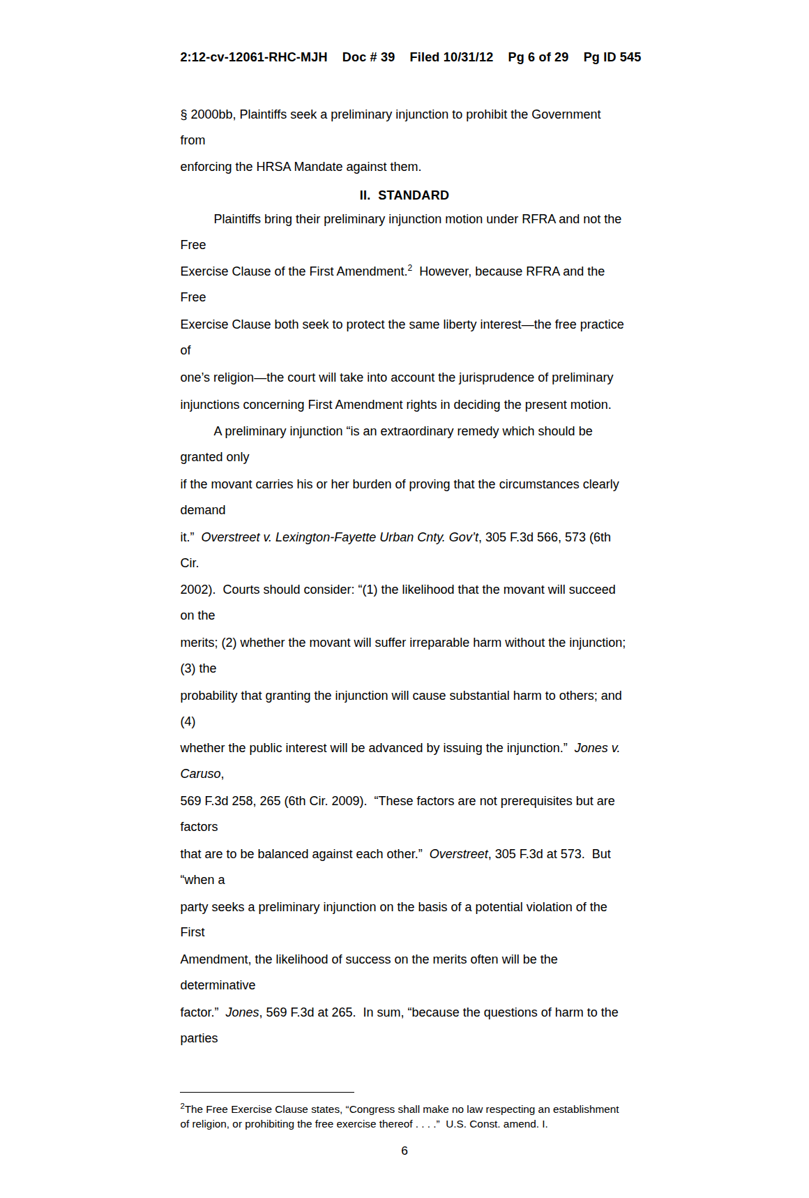2:12-cv-12061-RHC-MJH Doc # 39 Filed 10/31/12 Pg 6 of 29 Pg ID 545
§ 2000bb, Plaintiffs seek a preliminary injunction to prohibit the Government from
enforcing the HRSA Mandate against them.
II. STANDARD
Plaintiffs bring their preliminary injunction motion under RFRA and not the Free
Exercise Clause of the First Amendment.2 However, because RFRA and the Free
Exercise Clause both seek to protect the same liberty interest—the free practice of
one’s religion—the court will take into account the jurisprudence of preliminary
injunctions concerning First Amendment rights in deciding the present motion.
A preliminary injunction “is an extraordinary remedy which should be granted only
if the movant carries his or her burden of proving that the circumstances clearly demand
it.” Overstreet v. Lexington-Fayette Urban Cnty. Gov’t, 305 F.3d 566, 573 (6th Cir.
2002). Courts should consider: “(1) the likelihood that the movant will succeed on the
merits; (2) whether the movant will suffer irreparable harm without the injunction; (3) the
probability that granting the injunction will cause substantial harm to others; and (4)
whether the public interest will be advanced by issuing the injunction.” Jones v. Caruso,
569 F.3d 258, 265 (6th Cir. 2009). “These factors are not prerequisites but are factors
that are to be balanced against each other.” Overstreet, 305 F.3d at 573. But “when a
party seeks a preliminary injunction on the basis of a potential violation of the First
Amendment, the likelihood of success on the merits often will be the determinative
factor.” Jones, 569 F.3d at 265. In sum, “because the questions of harm to the parties
2The Free Exercise Clause states, “Congress shall make no law respecting an establishment of religion, or prohibiting the free exercise thereof . . . .” U.S. Const. amend. I.
6